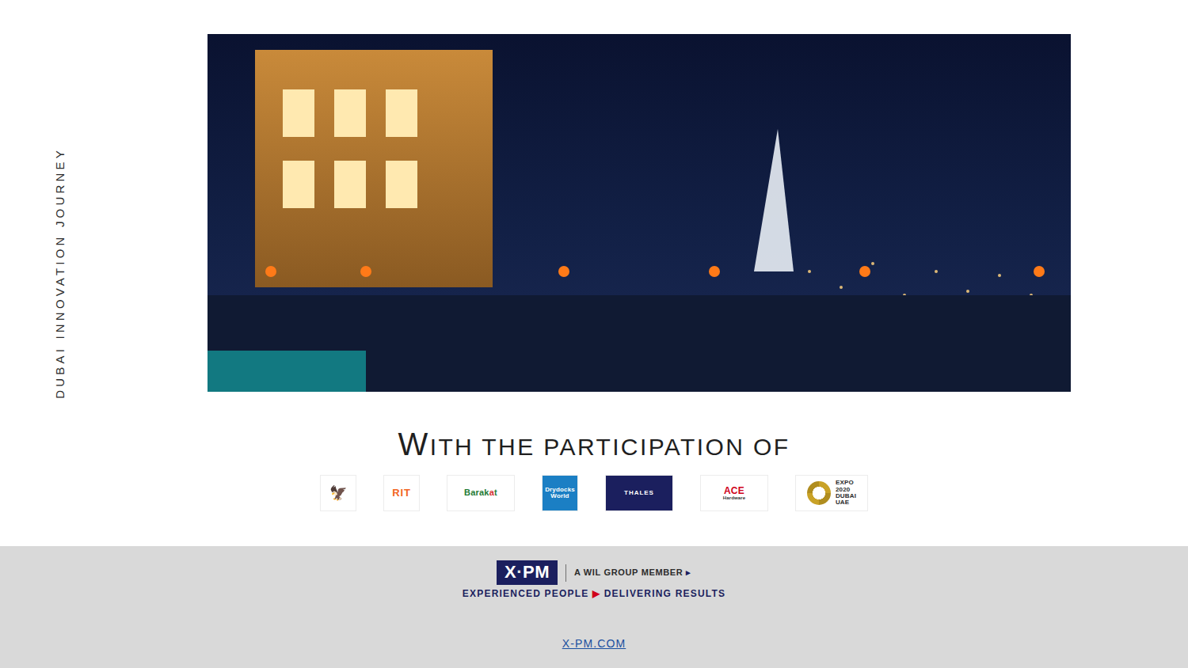Dubai Innovation Journey
WITH THE PARTICIPATION OF
🦅
RIT
Barakat
Drydocks
World
THALES
ACE Hardware
EXPO
2020
DUBAI
UAE
X·PM A WIL GROUP MEMBER ▸
EXPERIENCED PEOPLE ▶ DELIVERING RESULTS
X-PM.COM